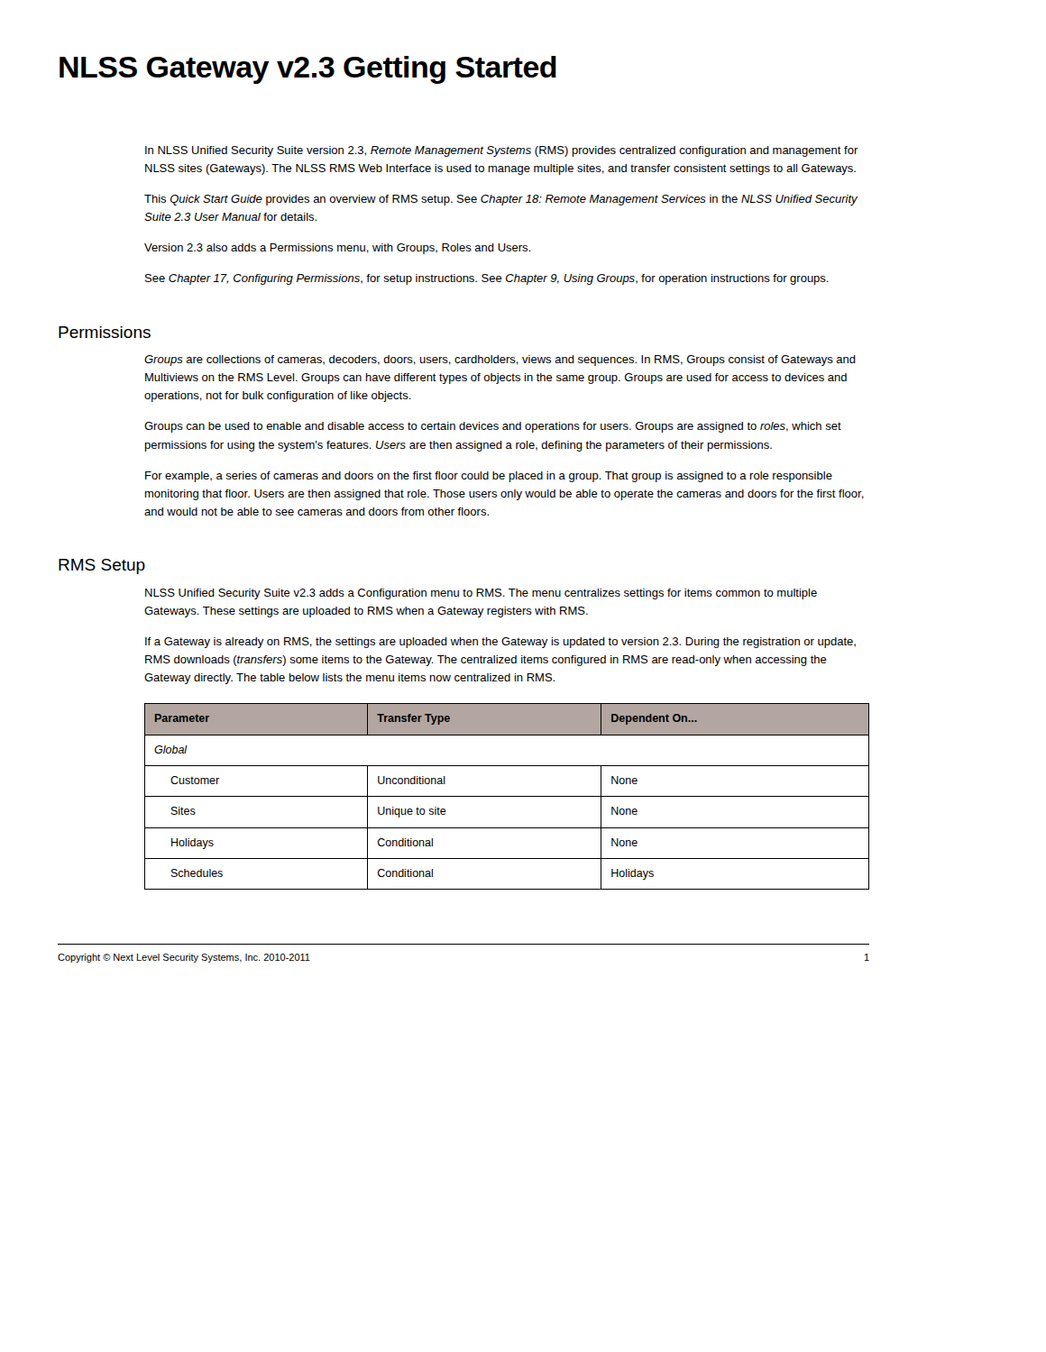NLSS Gateway v2.3 Getting Started
In NLSS Unified Security Suite version 2.3, Remote Management Systems (RMS) provides centralized configuration and management for NLSS sites (Gateways). The NLSS RMS Web Interface is used to manage multiple sites, and transfer consistent settings to all Gateways.
This Quick Start Guide provides an overview of RMS setup. See Chapter 18: Remote Management Services in the NLSS Unified Security Suite 2.3 User Manual for details.
Version 2.3 also adds a Permissions menu, with Groups, Roles and Users.
See Chapter 17, Configuring Permissions, for setup instructions. See Chapter 9, Using Groups, for operation instructions for groups.
Permissions
Groups are collections of cameras, decoders, doors, users, cardholders, views and sequences. In RMS, Groups consist of Gateways and Multiviews on the RMS Level. Groups can have different types of objects in the same group. Groups are used for access to devices and operations, not for bulk configuration of like objects.
Groups can be used to enable and disable access to certain devices and operations for users. Groups are assigned to roles, which set permissions for using the system's features. Users are then assigned a role, defining the parameters of their permissions.
For example, a series of cameras and doors on the first floor could be placed in a group. That group is assigned to a role responsible monitoring that floor. Users are then assigned that role. Those users only would be able to operate the cameras and doors for the first floor, and would not be able to see cameras and doors from other floors.
RMS Setup
NLSS Unified Security Suite v2.3 adds a Configuration menu to RMS. The menu centralizes settings for items common to multiple Gateways. These settings are uploaded to RMS when a Gateway registers with RMS.
If a Gateway is already on RMS, the settings are uploaded when the Gateway is updated to version 2.3. During the registration or update, RMS downloads (transfers) some items to the Gateway. The centralized items configured in RMS are read-only when accessing the Gateway directly. The table below lists the menu items now centralized in RMS.
| Parameter | Transfer Type | Dependent On... |
| --- | --- | --- |
| Global |
| Customer | Unconditional | None |
| Sites | Unique to site | None |
| Holidays | Conditional | None |
| Schedules | Conditional | Holidays |
Copyright © Next Level Security Systems, Inc. 2010-2011 1